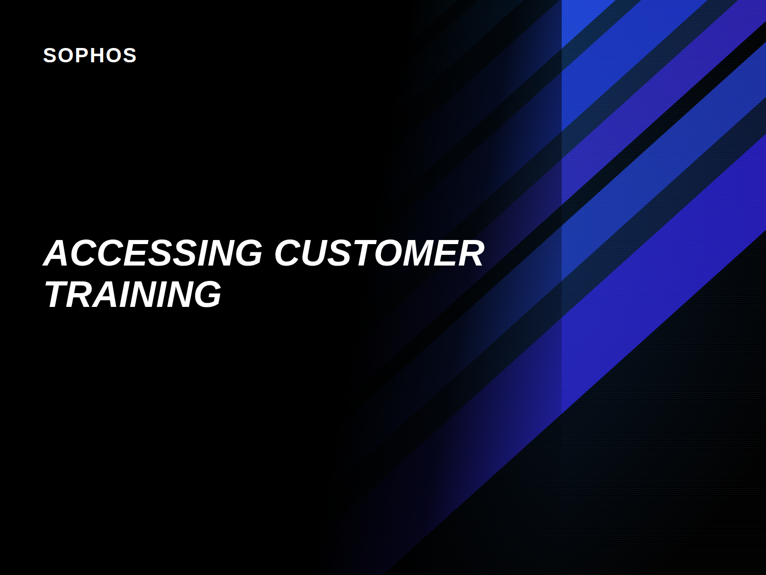SOPHOS
Accessing Customer
Training